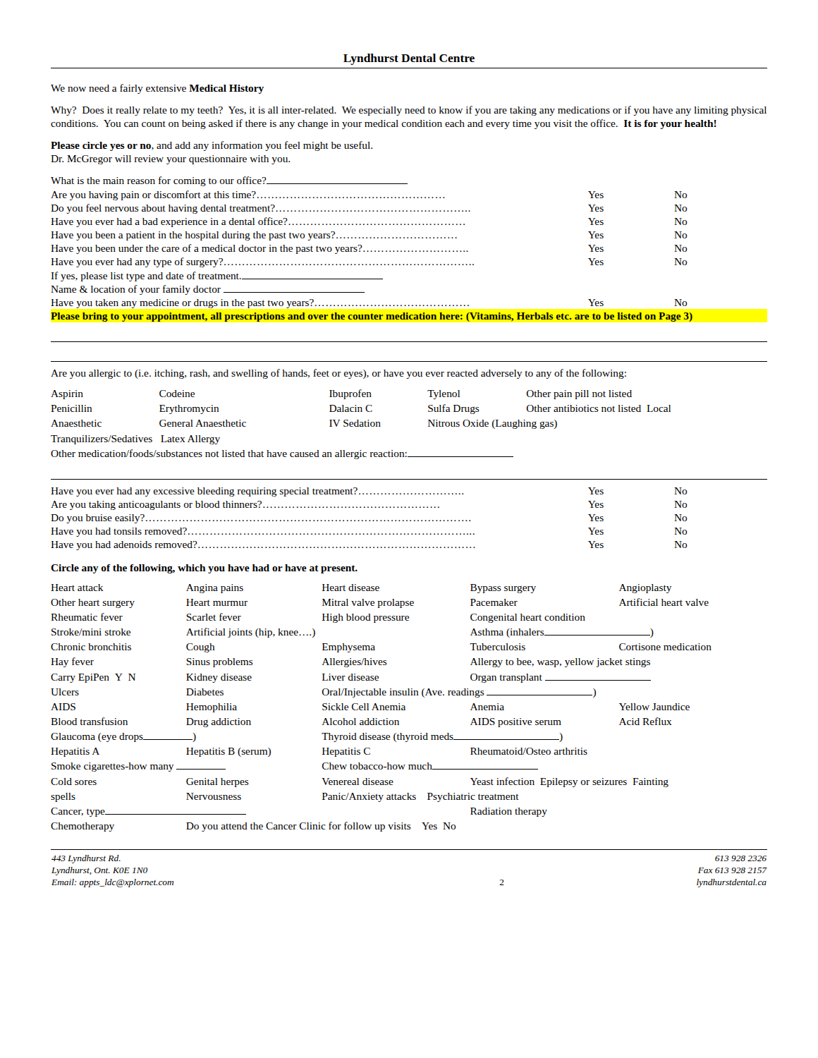Lyndhurst Dental Centre
We now need a fairly extensive Medical History
Why? Does it really relate to my teeth? Yes, it is all inter-related. We especially need to know if you are taking any medications or if you have any limiting physical conditions. You can count on being asked if there is any change in your medical condition each and every time you visit the office. It is for your health!
Please circle yes or no, and add any information you feel might be useful.
Dr. McGregor will review your questionnaire with you.
| What is the main reason for coming to our office? | | |
| Are you having pain or discomfort at this time? …………………………………………… | Yes | No |
| Do you feel nervous about having dental treatment? …………………………………………….. | Yes | No |
| Have you ever had a bad experience in a dental office? ………………………………………… | Yes | No |
| Have you been a patient in the hospital during the past two years? …………………………… | Yes | No |
| Have you been under the care of a medical doctor in the past two years? ……………………….. | Yes | No |
| Have you ever had any type of surgery? ………………………………………………………….. | Yes | No |
| If yes, please list type and date of treatment. | | |
| Name & location of your family doctor | | |
| Have you taken any medicine or drugs in the past two years? …………………………………… | Yes | No |
Please bring to your appointment, all prescriptions and over the counter medication here: (Vitamins, Herbals etc. are to be listed on Page 3)
Are you allergic to (i.e. itching, rash, and swelling of hands, feet or eyes), or have you ever reacted adversely to any of the following:
| Aspirin | Codeine | Ibuprofen | Tylenol | Other pain pill not listed |
| Penicillin | Erythromycin | Dalacin C | Sulfa Drugs | Other antibiotics not listed Local |
| Anaesthetic | General Anaesthetic | IV Sedation | Nitrous Oxide (Laughing gas) |
| Tranquilizers/Sedatives Latex Allergy | |
Other medication/foods/substances not listed that have caused an allergic reaction:
| Have you ever had any excessive bleeding requiring special treatment? ……………………….. | Yes | No |
| Are you taking anticoagulants or blood thinners? ………………………………………… | Yes | No |
| Do you bruise easily? ……………………………………………………………………………. | Yes | No |
| Have you had tonsils removed? …………………………………………………………………... | Yes | No |
| Have you had adenoids removed? ………………………………………………………………… | Yes | No |
Circle any of the following, which you have had or have at present.
| Heart attack | Angina pains | Heart disease | Bypass surgery | Angioplasty |
| Other heart surgery | Heart murmur | Mitral valve prolapse | Pacemaker | Artificial heart valve |
| Rheumatic fever | Scarlet fever | High blood pressure | Congenital heart condition |
| Stroke/mini stroke | Artificial joints (hip, knee….) | Asthma (inhalers ) |
| Chronic bronchitis | Cough | Emphysema | Tuberculosis | Cortisone medication |
| Hay fever | Sinus problems | Allergies/hives | Allergy to bee, wasp, yellow jacket stings |
| Carry EpiPen Y N | Kidney disease | Liver disease | Organ transplant |
| Ulcers | Diabetes | Oral/Injectable insulin (Ave. readings ) |
| AIDS | Hemophilia | Sickle Cell Anemia | Anemia | Yellow Jaundice |
| Blood transfusion | Drug addiction | Alcohol addiction | AIDS positive serum | Acid Reflux |
| Glaucoma (eye drops ) | Thyroid disease (thyroid meds ) |
| Hepatitis A | Hepatitis B (serum) | Hepatitis C | Rheumatoid/Osteo arthritis |
| Smoke cigarettes-how many | Chew tobacco-how much |
| Cold sores | Genital herpes | Venereal disease | Yeast infection Epilepsy or seizures Fainting |
| spells | Nervousness | Panic/Anxiety attacks Psychiatric treatment | |
| Cancer, type | Radiation therapy |
| Chemotherapy | Do you attend the Cancer Clinic for follow up visits Yes No | |
| 443 Lyndhurst Rd. Lyndhurst, Ont. K0E 1N0 Email: appts_ldc@xplornet.com | 2 | 613 928 2326 Fax 613 928 2157 lyndhurstdental.ca |